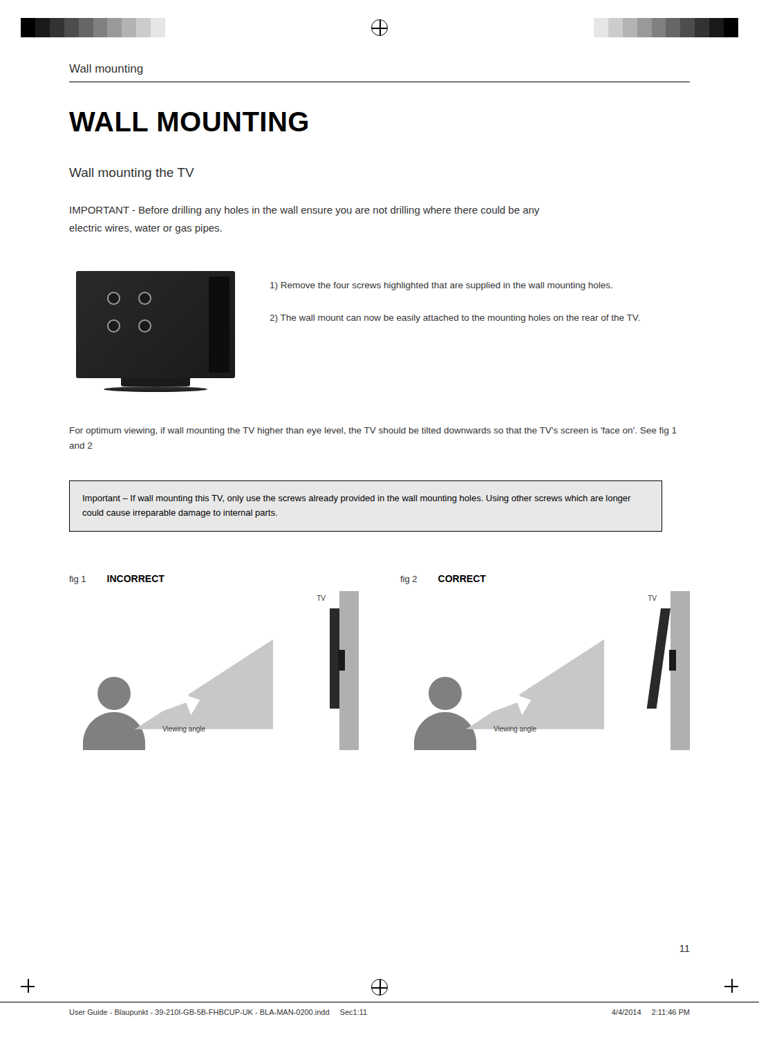Wall mounting
WALL MOUNTING
Wall mounting the TV
IMPORTANT - Before drilling any holes in the wall ensure you are not drilling where there could be any electric wires, water or gas pipes.
1) Remove the four screws highlighted that are supplied in the wall mounting holes.
2) The wall mount can now be easily attached to the mounting holes on the rear of the TV.
For optimum viewing, if wall mounting the TV higher than eye level, the TV should be tilted downwards so that the TV's screen is 'face on'. See fig 1 and 2
Important – If wall mounting this TV, only use the screws already provided in the wall mounting holes. Using other screws which are longer could cause irreparable damage to internal parts.
fig 1 INCORRECT
Viewing angle
TV
fig 2 CORRECT
Viewing angle
TV
11
User Guide - Blaupunkt - 39-210I-GB-5B-FHBCUP-UK - BLA-MAN-0200.indd Sec1:11
4/4/2014 2:11:46 PM